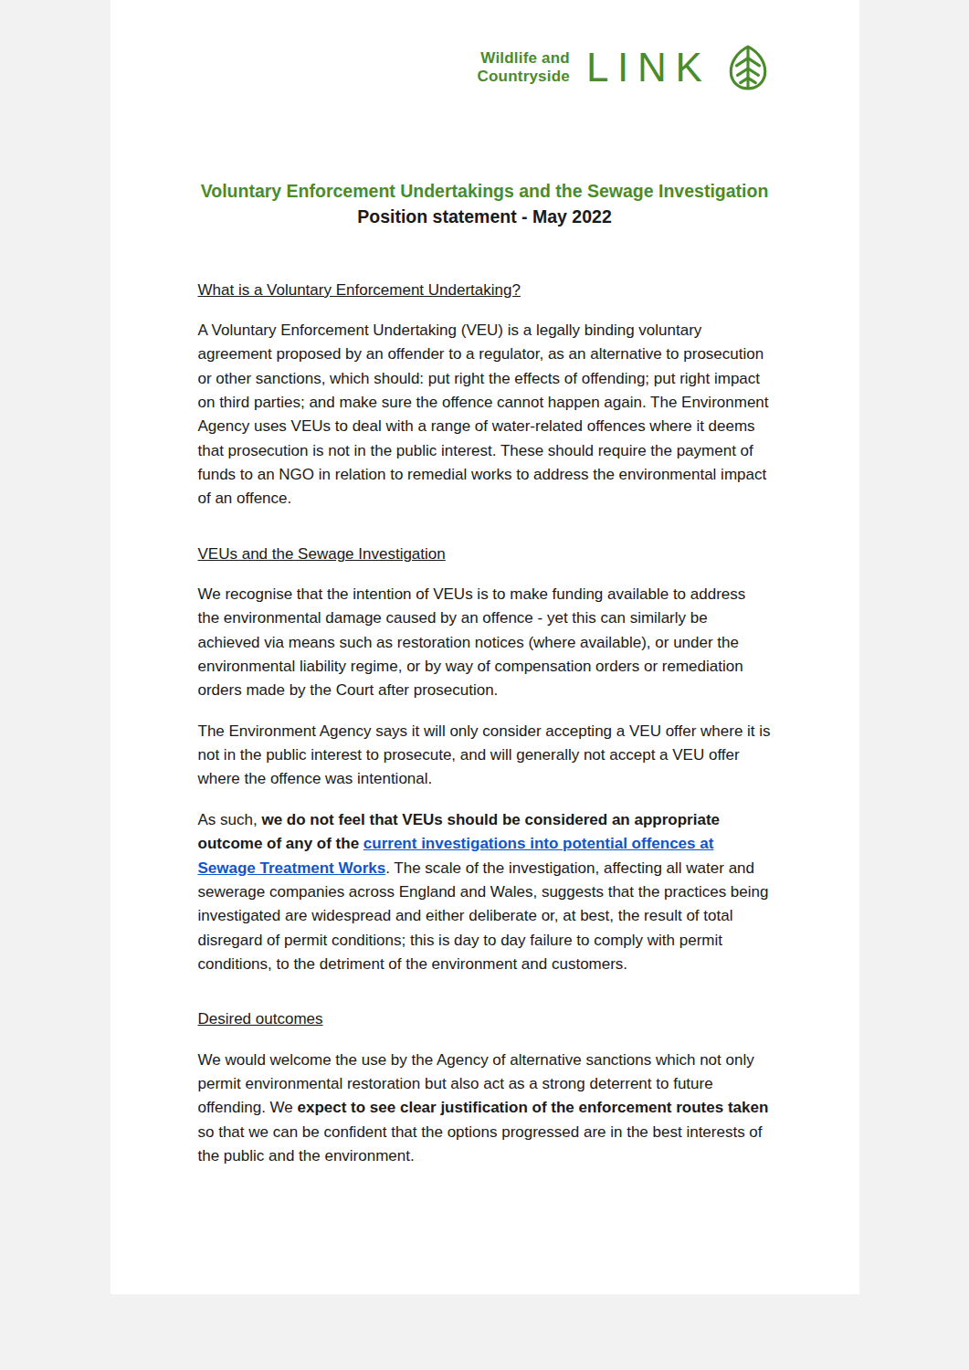Wildlife and
Countryside
LINK
Voluntary Enforcement Undertakings and the Sewage Investigation
Position statement - May 2022
What is a Voluntary Enforcement Undertaking?
A Voluntary Enforcement Undertaking (VEU) is a legally binding voluntary agreement proposed by an offender to a regulator, as an alternative to prosecution or other sanctions, which should: put right the effects of offending; put right impact on third parties; and make sure the offence cannot happen again. The Environment Agency uses VEUs to deal with a range of water-related offences where it deems that prosecution is not in the public interest. These should require the payment of funds to an NGO in relation to remedial works to address the environmental impact of an offence.
VEUs and the Sewage Investigation
We recognise that the intention of VEUs is to make funding available to address the environmental damage caused by an offence - yet this can similarly be achieved via means such as restoration notices (where available), or under the environmental liability regime, or by way of compensation orders or remediation orders made by the Court after prosecution.
The Environment Agency says it will only consider accepting a VEU offer where it is not in the public interest to prosecute, and will generally not accept a VEU offer where the offence was intentional.
As such, we do not feel that VEUs should be considered an appropriate outcome of any of the current investigations into potential offences at Sewage Treatment Works. The scale of the investigation, affecting all water and sewerage companies across England and Wales, suggests that the practices being investigated are widespread and either deliberate or, at best, the result of total disregard of permit conditions; this is day to day failure to comply with permit conditions, to the detriment of the environment and customers.
Desired outcomes
We would welcome the use by the Agency of alternative sanctions which not only permit environmental restoration but also act as a strong deterrent to future offending. We expect to see clear justification of the enforcement routes taken so that we can be confident that the options progressed are in the best interests of the public and the environment.